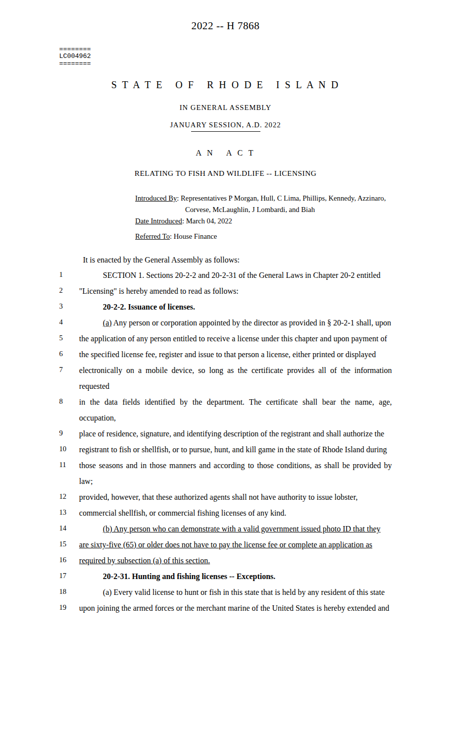2022 -- H 7868
========
LC004962
========
S T A T E O F R H O D E I S L A N D
IN GENERAL ASSEMBLY
JANUARY SESSION, A.D. 2022
A N A C T
RELATING TO FISH AND WILDLIFE -- LICENSING
Introduced By: Representatives P Morgan, Hull, C Lima, Phillips, Kennedy, Azzinaro,
Corvese, McLaughlin, J Lombardi, and Biah
Date Introduced: March 04, 2022
Referred To: House Finance
It is enacted by the General Assembly as follows:
| 1 | SECTION 1. Sections 20-2-2 and 20-2-31 of the General Laws in Chapter 20-2 entitled |
| 2 | "Licensing" is hereby amended to read as follows: |
| 3 | 20-2-2. Issuance of licenses. |
| 4 | (a) Any person or corporation appointed by the director as provided in § 20-2-1 shall, upon |
| 5 | the application of any person entitled to receive a license under this chapter and upon payment of |
| 6 | the specified license fee, register and issue to that person a license, either printed or displayed |
| 7 | electronically on a mobile device, so long as the certificate provides all of the information requested |
| 8 | in the data fields identified by the department. The certificate shall bear the name, age, occupation, |
| 9 | place of residence, signature, and identifying description of the registrant and shall authorize the |
| 10 | registrant to fish or shellfish, or to pursue, hunt, and kill game in the state of Rhode Island during |
| 11 | those seasons and in those manners and according to those conditions, as shall be provided by law; |
| 12 | provided, however, that these authorized agents shall not have authority to issue lobster, |
| 13 | commercial shellfish, or commercial fishing licenses of any kind. |
| 14 | (b) Any person who can demonstrate with a valid government issued photo ID that they |
| 15 | are sixty-five (65) or older does not have to pay the license fee or complete an application as |
| 16 | required by subsection (a) of this section. |
| 17 | 20-2-31. Hunting and fishing licenses -- Exceptions. |
| 18 | (a) Every valid license to hunt or fish in this state that is held by any resident of this state |
| 19 | upon joining the armed forces or the merchant marine of the United States is hereby extended and |